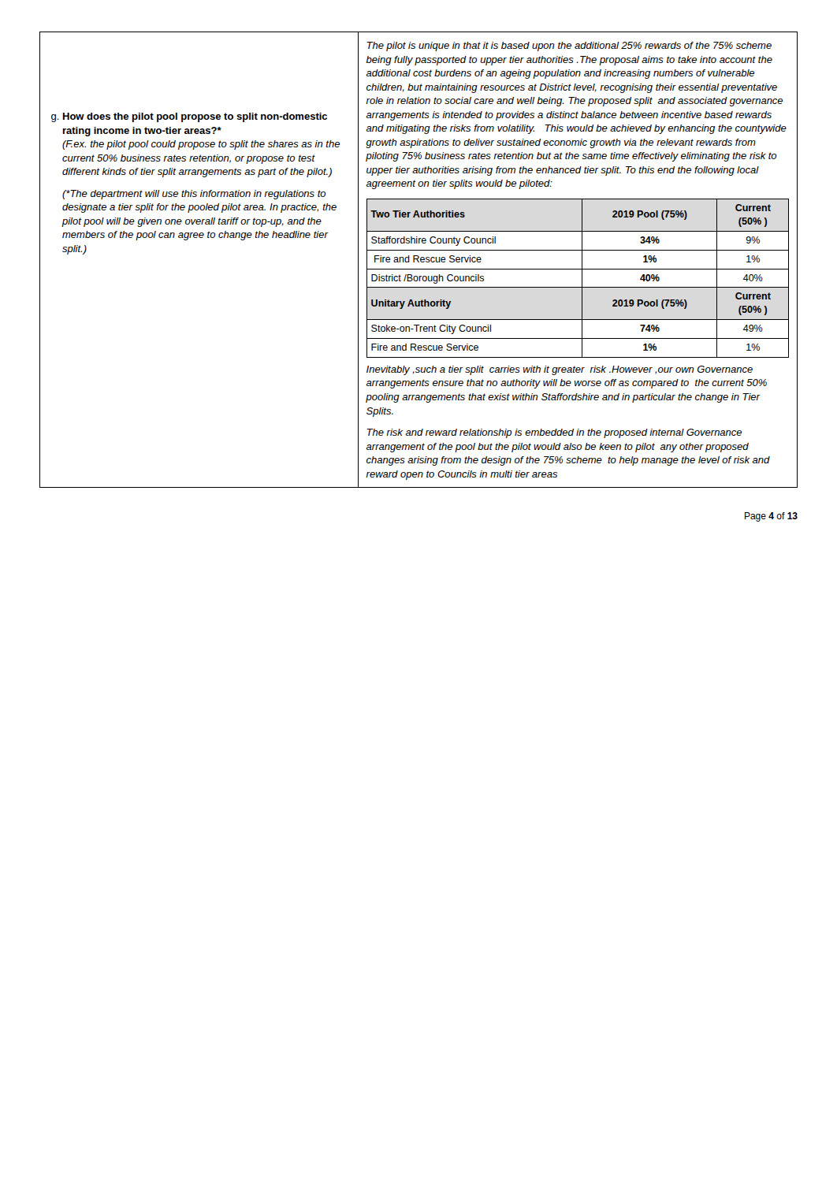| How does the pilot pool propose to split non-domestic rating income in two-tier areas?* (F.ex. the pilot pool could propose to split the shares as in the current 50% business rates retention, or propose to test different kinds of tier split arrangements as part of the pilot.) (*The department will use this information in regulations to designate a tier split for the pooled pilot area. In practice, the pilot pool will be given one overall tariff or top-up, and the members of the pool can agree to change the headline tier split.) | The pilot is unique in that it is based upon the additional 25% rewards of the 75% scheme being fully passported to upper tier authorities .The proposal aims to take into account the additional cost burdens of an ageing population and increasing numbers of vulnerable children, but maintaining resources at District level, recognising their essential preventative role in relation to social care and well being. The proposed split and associated governance arrangements is intended to provides a distinct balance between incentive based rewards and mitigating the risks from volatility. This would be achieved by enhancing the countywide growth aspirations to deliver sustained economic growth via the relevant rewards from piloting 75% business rates retention but at the same time effectively eliminating the risk to upper tier authorities arising from the enhanced tier split. To this end the following local agreement on tier splits would be piloted: / Two Tier Authorities / 2019 Pool (75%) / Current (50% ) / / --- / --- / --- / / Staffordshire County Council / 34% / 9% / / Fire and Rescue Service / 1% / 1% / / District /Borough Councils / 40% / 40% / / Unitary Authority / 2019 Pool (75%) / Current (50% ) / / Stoke-on-Trent City Council / 74% / 49% / / Fire and Rescue Service / 1% / 1% / Inevitably ,such a tier split carries with it greater risk .However ,our own Governance arrangements ensure that no authority will be worse off as compared to the current 50% pooling arrangements that exist within Staffordshire and in particular the change in Tier Splits. The risk and reward relationship is embedded in the proposed internal Governance arrangement of the pool but the pilot would also be keen to pilot any other proposed changes arising from the design of the 75% scheme to help manage the level of risk and reward open to Councils in multi tier areas |
Page 4 of 13